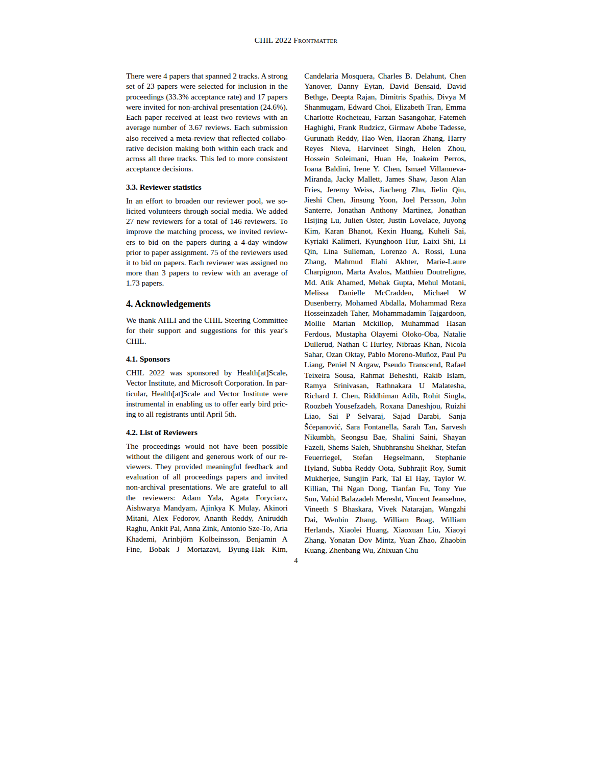CHIL 2022 Frontmatter
There were 4 papers that spanned 2 tracks. A strong set of 23 papers were selected for inclusion in the proceedings (33.3% acceptance rate) and 17 papers were invited for non-archival presentation (24.6%). Each paper received at least two reviews with an average number of 3.67 reviews. Each submission also received a meta-review that reflected collaborative decision making both within each track and across all three tracks. This led to more consistent acceptance decisions.
3.3. Reviewer statistics
In an effort to broaden our reviewer pool, we solicited volunteers through social media. We added 27 new reviewers for a total of 146 reviewers. To improve the matching process, we invited reviewers to bid on the papers during a 4-day window prior to paper assignment. 75 of the reviewers used it to bid on papers. Each reviewer was assigned no more than 3 papers to review with an average of 1.73 papers.
4. Acknowledgements
We thank AHLI and the CHIL Steering Committee for their support and suggestions for this year's CHIL.
4.1. Sponsors
CHIL 2022 was sponsored by Health[at]Scale, Vector Institute, and Microsoft Corporation. In particular, Health[at]Scale and Vector Institute were instrumental in enabling us to offer early bird pricing to all registrants until April 5th.
4.2. List of Reviewers
The proceedings would not have been possible without the diligent and generous work of our reviewers. They provided meaningful feedback and evaluation of all proceedings papers and invited non-archival presentations. We are grateful to all the reviewers: Adam Yala, Agata Foryciarz, Aishwarya Mandyam, Ajinkya K Mulay, Akinori Mitani, Alex Fedorov, Ananth Reddy, Aniruddh Raghu, Ankit Pal, Anna Zink, Antonio Sze-To, Aria Khademi, Arinbjörn Kolbeinsson, Benjamin A Fine, Bobak J Mortazavi, Byung-Hak Kim, Candelaria Mosquera, Charles B. Delahunt, Chen Yanover, Danny Eytan, David Bensaid, David Bethge, Deepta Rajan, Dimitris Spathis, Divya M Shanmugam, Edward Choi, Elizabeth Tran, Emma Charlotte Rocheteau, Farzan Sasangohar, Fatemeh Haghighi, Frank Rudzicz, Girmaw Abebe Tadesse, Gurunath Reddy, Hao Wen, Haoran Zhang, Harry Reyes Nieva, Harvineet Singh, Helen Zhou, Hossein Soleimani, Huan He, Ioakeim Perros, Ioana Baldini, Irene Y. Chen, Ismael Villanueva-Miranda, Jacky Mallett, James Shaw, Jason Alan Fries, Jeremy Weiss, Jiacheng Zhu, Jielin Qiu, Jieshi Chen, Jinsung Yoon, Joel Persson, John Santerre, Jonathan Anthony Martinez, Jonathan Hsijing Lu, Julien Oster, Justin Lovelace, Juyong Kim, Karan Bhanot, Kexin Huang, Kuheli Sai, Kyriaki Kalimeri, Kyunghoon Hur, Laixi Shi, Li Qin, Lina Sulieman, Lorenzo A. Rossi, Luna Zhang, Mahmud Elahi Akhter, Marie-Laure Charpignon, Marta Avalos, Matthieu Doutreligne, Md. Atik Ahamed, Mehak Gupta, Mehul Motani, Melissa Danielle McCradden, Michael W Dusenberry, Mohamed Abdalla, Mohammad Reza Hosseinzadeh Taher, Mohammadamin Tajgardoon, Mollie Marian Mckillop, Muhammad Hasan Ferdous, Mustapha Olayemi Oloko-Oba, Natalie Dullerud, Nathan C Hurley, Nibraas Khan, Nicola Sahar, Ozan Oktay, Pablo Moreno-Muñoz, Paul Pu Liang, Peniel N Argaw, Pseudo Transcend, Rafael Teixeira Sousa, Rahmat Beheshti, Rakib Islam, Ramya Srinivasan, Rathnakara U Malatesha, Richard J. Chen, Riddhiman Adib, Rohit Singla, Roozbeh Yousefzadeh, Roxana Daneshjou, Ruizhi Liao, Sai P Selvaraj, Sajad Darabi, Sanja Šćepanović, Sara Fontanella, Sarah Tan, Sarvesh Nikumbh, Seongsu Bae, Shalini Saini, Shayan Fazeli, Shems Saleh, Shubhranshu Shekhar, Stefan Feuerriegel, Stefan Hegselmann, Stephanie Hyland, Subba Reddy Oota, Subhrajit Roy, Sumit Mukherjee, Sungjin Park, Tal El Hay, Taylor W. Killian, Thi Ngan Dong, Tianfan Fu, Tony Yue Sun, Vahid Balazadeh Meresht, Vincent Jeanselme, Vineeth S Bhaskara, Vivek Natarajan, Wangzhi Dai, Wenbin Zhang, William Boag, William Herlands, Xiaolei Huang, Xiaoxuan Liu, Xiaoyi Zhang, Yonatan Dov Mintz, Yuan Zhao, Zhaobin Kuang, Zhenbang Wu, Zhixuan Chu
4